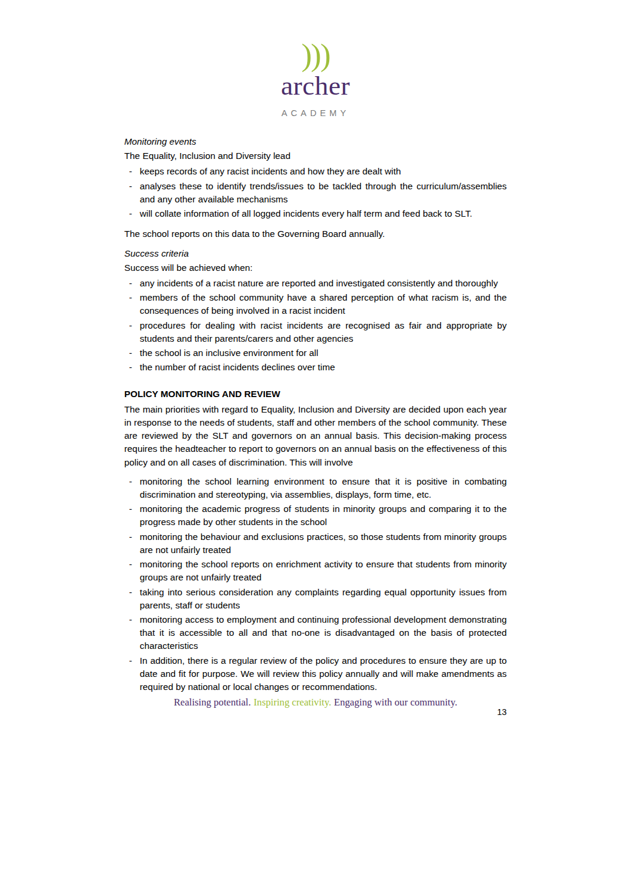)))
archer
ACADEMY
Monitoring events
The Equality, Inclusion and Diversity lead
keeps records of any racist incidents and how they are dealt with
analyses these to identify trends/issues to be tackled through the curriculum/assemblies and any other available mechanisms
will collate information of all logged incidents every half term and feed back to SLT.
The school reports on this data to the Governing Board annually.
Success criteria
Success will be achieved when:
any incidents of a racist nature are reported and investigated consistently and thoroughly
members of the school community have a shared perception of what racism is, and the consequences of being involved in a racist incident
procedures for dealing with racist incidents are recognised as fair and appropriate by students and their parents/carers and other agencies
the school is an inclusive environment for all
the number of racist incidents declines over time
Policy monitoring and review
The main priorities with regard to Equality, Inclusion and Diversity are decided upon each year in response to the needs of students, staff and other members of the school community. These are reviewed by the SLT and governors on an annual basis. This decision-making process requires the headteacher to report to governors on an annual basis on the effectiveness of this policy and on all cases of discrimination. This will involve
monitoring the school learning environment to ensure that it is positive in combating discrimination and stereotyping, via assemblies, displays, form time, etc.
monitoring the academic progress of students in minority groups and comparing it to the progress made by other students in the school
monitoring the behaviour and exclusions practices, so those students from minority groups are not unfairly treated
monitoring the school reports on enrichment activity to ensure that students from minority groups are not unfairly treated
taking into serious consideration any complaints regarding equal opportunity issues from parents, staff or students
monitoring access to employment and continuing professional development demonstrating that it is accessible to all and that no-one is disadvantaged on the basis of protected characteristics
In addition, there is a regular review of the policy and procedures to ensure they are up to date and fit for purpose. We will review this policy annually and will make amendments as required by national or local changes or recommendations.
Realising potential. Inspiring creativity. Engaging with our community.
13